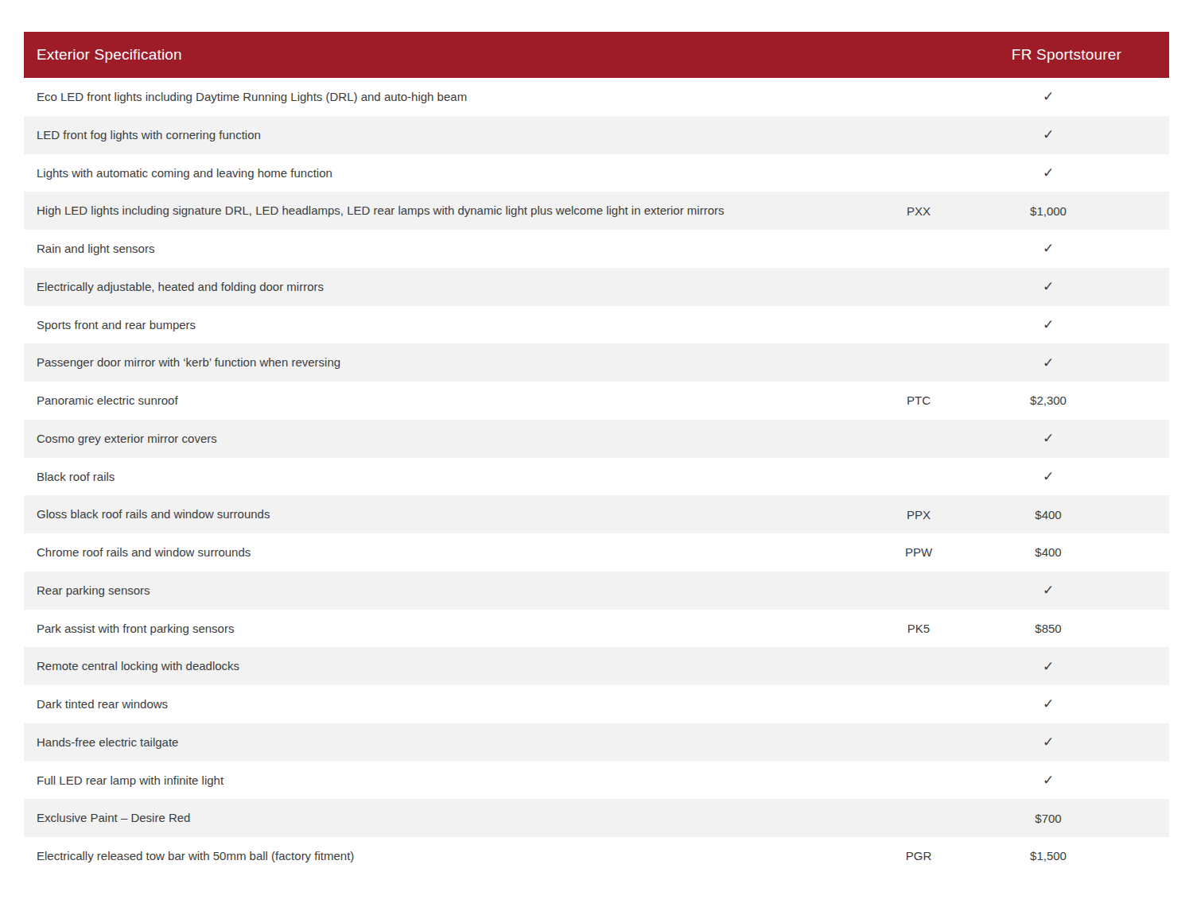| Exterior Specification | | FR Sportstourer |
| --- | --- | --- |
| Eco LED front lights including Daytime Running Lights (DRL) and auto-high beam | | ✓ |
| LED front fog lights with cornering function | | ✓ |
| Lights with automatic coming and leaving home function | | ✓ |
| High LED lights including signature DRL, LED headlamps, LED rear lamps with dynamic light plus welcome light in exterior mirrors | PXX | $1,000 |
| Rain and light sensors | | ✓ |
| Electrically adjustable, heated and folding door mirrors | | ✓ |
| Sports front and rear bumpers | | ✓ |
| Passenger door mirror with ‘kerb’ function when reversing | | ✓ |
| Panoramic electric sunroof | PTC | $2,300 |
| Cosmo grey exterior mirror covers | | ✓ |
| Black roof rails | | ✓ |
| Gloss black roof rails and window surrounds | PPX | $400 |
| Chrome roof rails and window surrounds | PPW | $400 |
| Rear parking sensors | | ✓ |
| Park assist with front parking sensors | PK5 | $850 |
| Remote central locking with deadlocks | | ✓ |
| Dark tinted rear windows | | ✓ |
| Hands-free electric tailgate | | ✓ |
| Full LED rear lamp with infinite light | | ✓ |
| Exclusive Paint – Desire Red | | $700 |
| Electrically released tow bar with 50mm ball (factory fitment) | PGR | $1,500 |